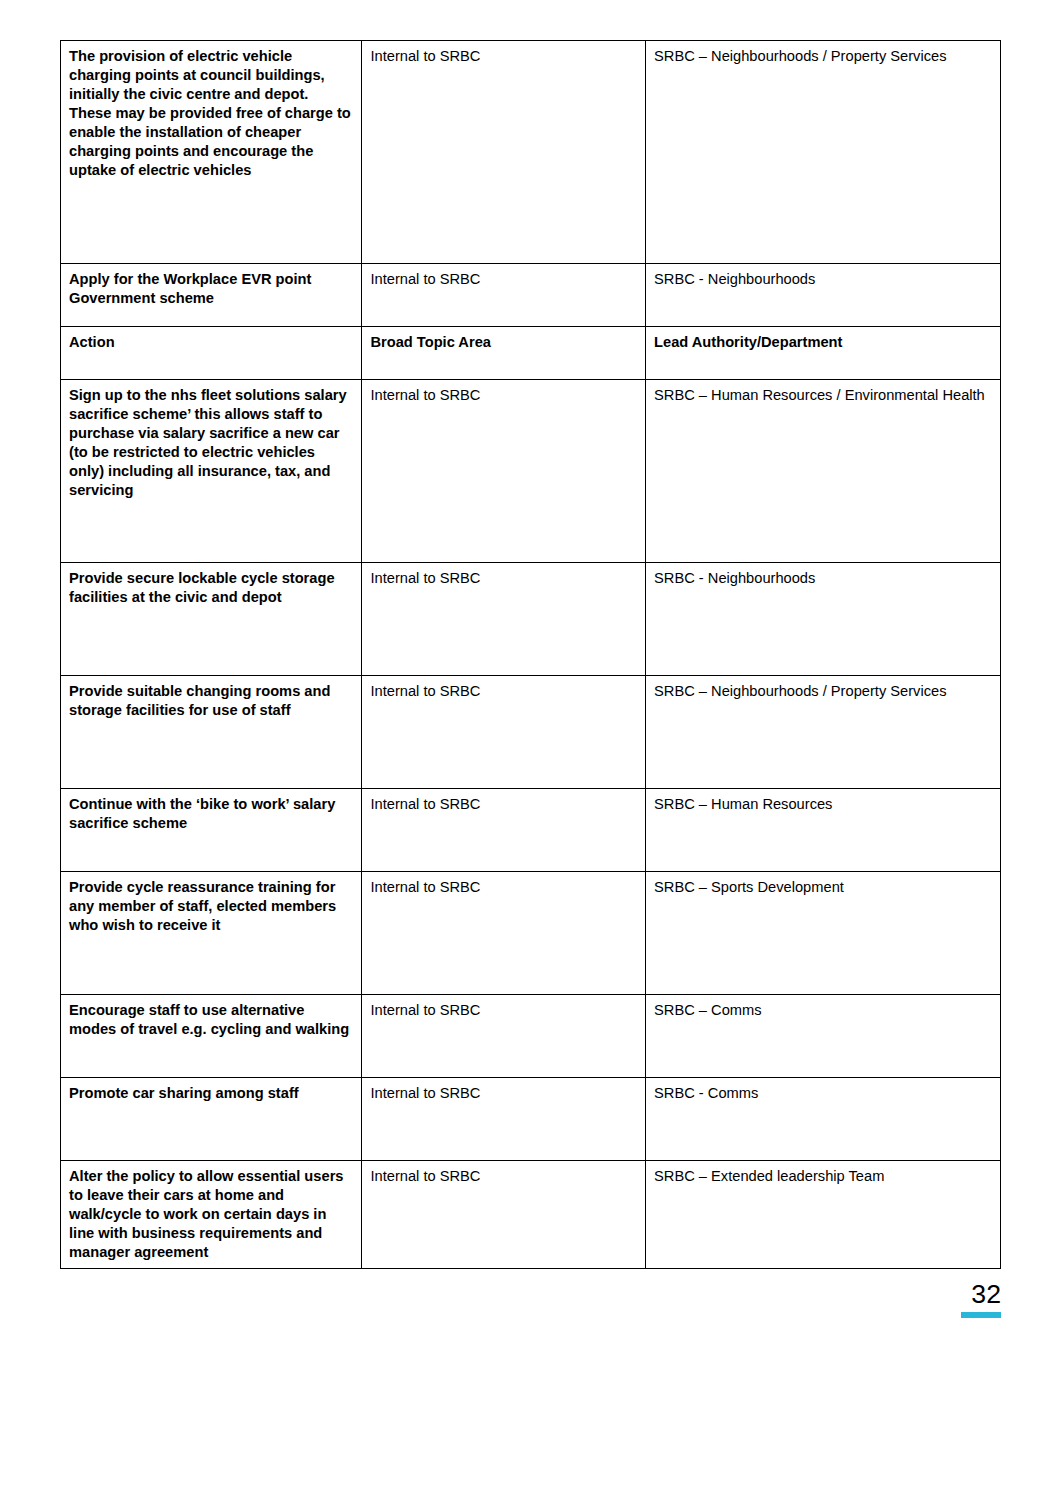| The provision of electric vehicle charging points at council buildings, initially the civic centre and depot. These may be provided free of charge to enable the installation of cheaper charging points and encourage the uptake of electric vehicles | Internal to SRBC | SRBC – Neighbourhoods / Property Services |
| Apply for the Workplace EVR point Government scheme | Internal to SRBC | SRBC - Neighbourhoods |
| Action | Broad Topic Area | Lead Authority/Department |
| Sign up to the nhs fleet solutions salary sacrifice scheme’ this allows staff to purchase via salary sacrifice a new car (to be restricted to electric vehicles only) including all insurance, tax, and servicing | Internal to SRBC | SRBC – Human Resources / Environmental Health |
| Provide secure lockable cycle storage facilities at the civic and depot | Internal to SRBC | SRBC - Neighbourhoods |
| Provide suitable changing rooms and storage facilities for use of staff | Internal to SRBC | SRBC – Neighbourhoods / Property Services |
| Continue with the ‘bike to work’ salary sacrifice scheme | Internal to SRBC | SRBC – Human Resources |
| Provide cycle reassurance training for any member of staff, elected members who wish to receive it | Internal to SRBC | SRBC – Sports Development |
| Encourage staff to use alternative modes of travel e.g. cycling and walking | Internal to SRBC | SRBC – Comms |
| Promote car sharing among staff | Internal to SRBC | SRBC - Comms |
| Alter the policy to allow essential users to leave their cars at home and walk/cycle to work on certain days in line with business requirements and manager agreement | Internal to SRBC | SRBC – Extended leadership Team |
32